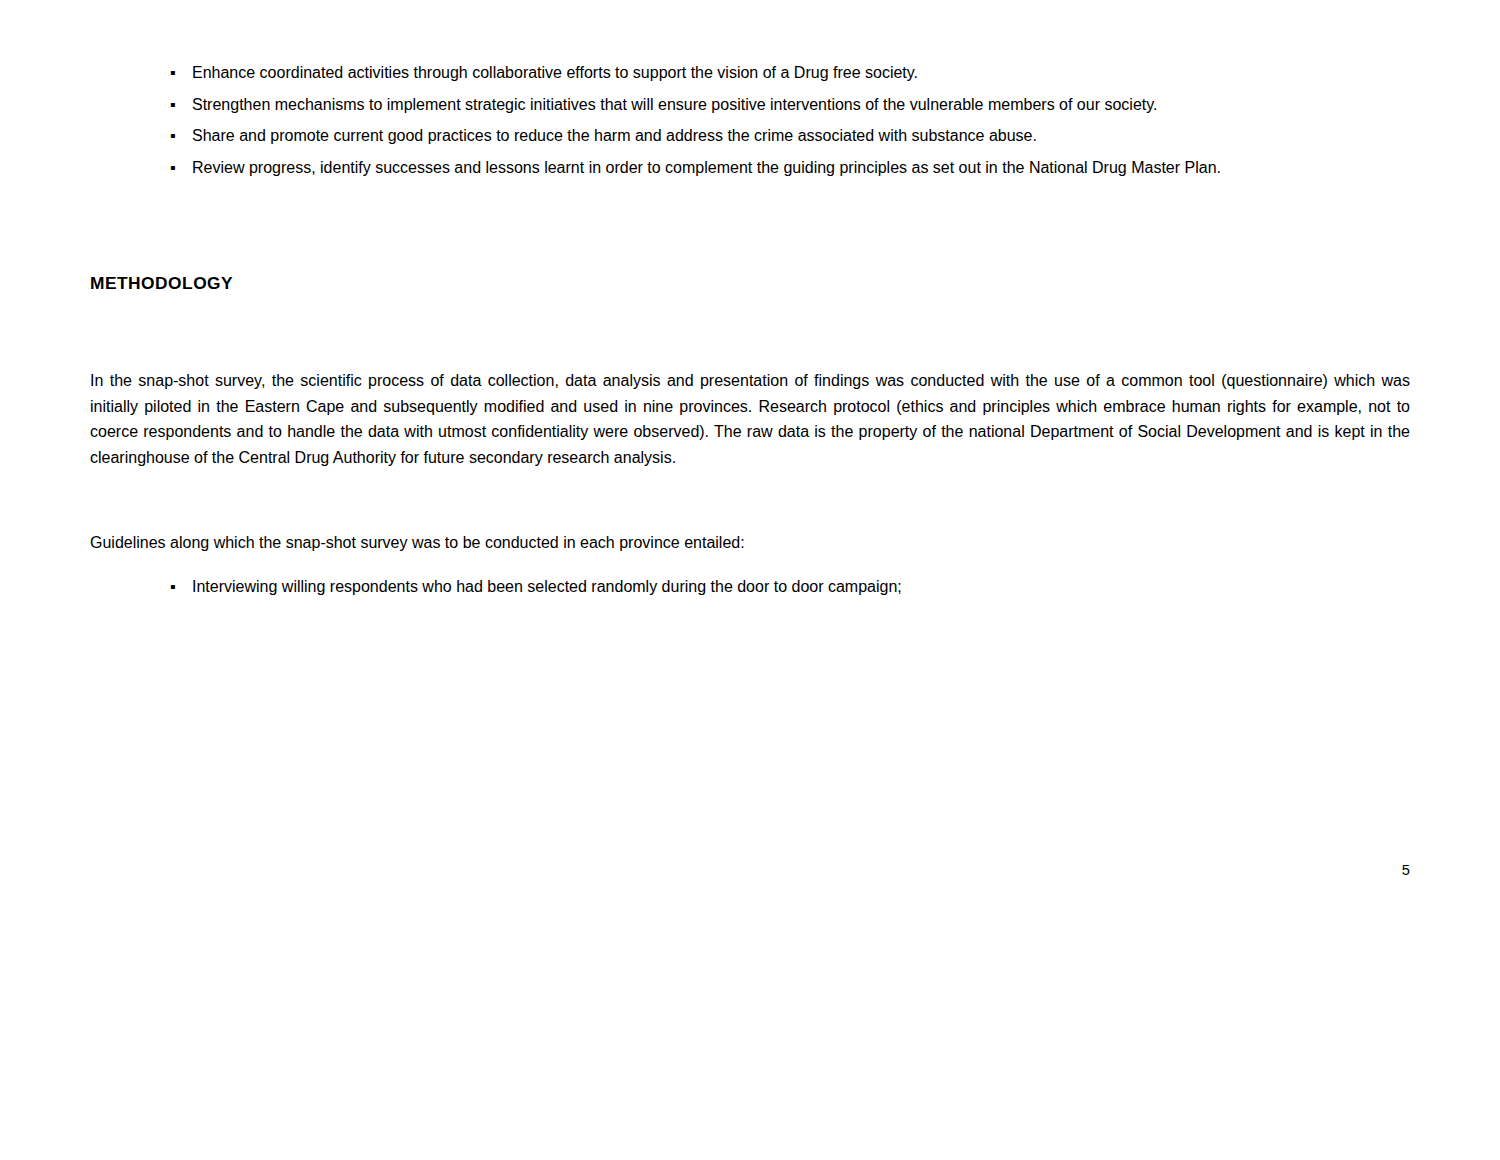Enhance coordinated activities through collaborative efforts to support the vision of a Drug free society.
Strengthen mechanisms to implement strategic initiatives that will ensure positive interventions of the vulnerable members of our society.
Share and promote current good practices to reduce the harm and address the crime associated with substance abuse.
Review progress, identify successes and lessons learnt in order to complement the guiding principles as set out in the National Drug Master Plan.
METHODOLOGY
In the snap-shot survey, the scientific process of data collection, data analysis and presentation of findings was conducted with the use of a common tool (questionnaire) which was initially piloted in the Eastern Cape and subsequently modified and used in nine provinces. Research protocol (ethics and principles which embrace human rights for example, not to coerce respondents and to handle the data with utmost confidentiality were observed). The raw data is the property of the national Department of Social Development and is kept in the clearinghouse of the Central Drug Authority for future secondary research analysis.
Guidelines along which the snap-shot survey was to be conducted in each province entailed:
Interviewing willing respondents who had been selected randomly during the door to door campaign;
5